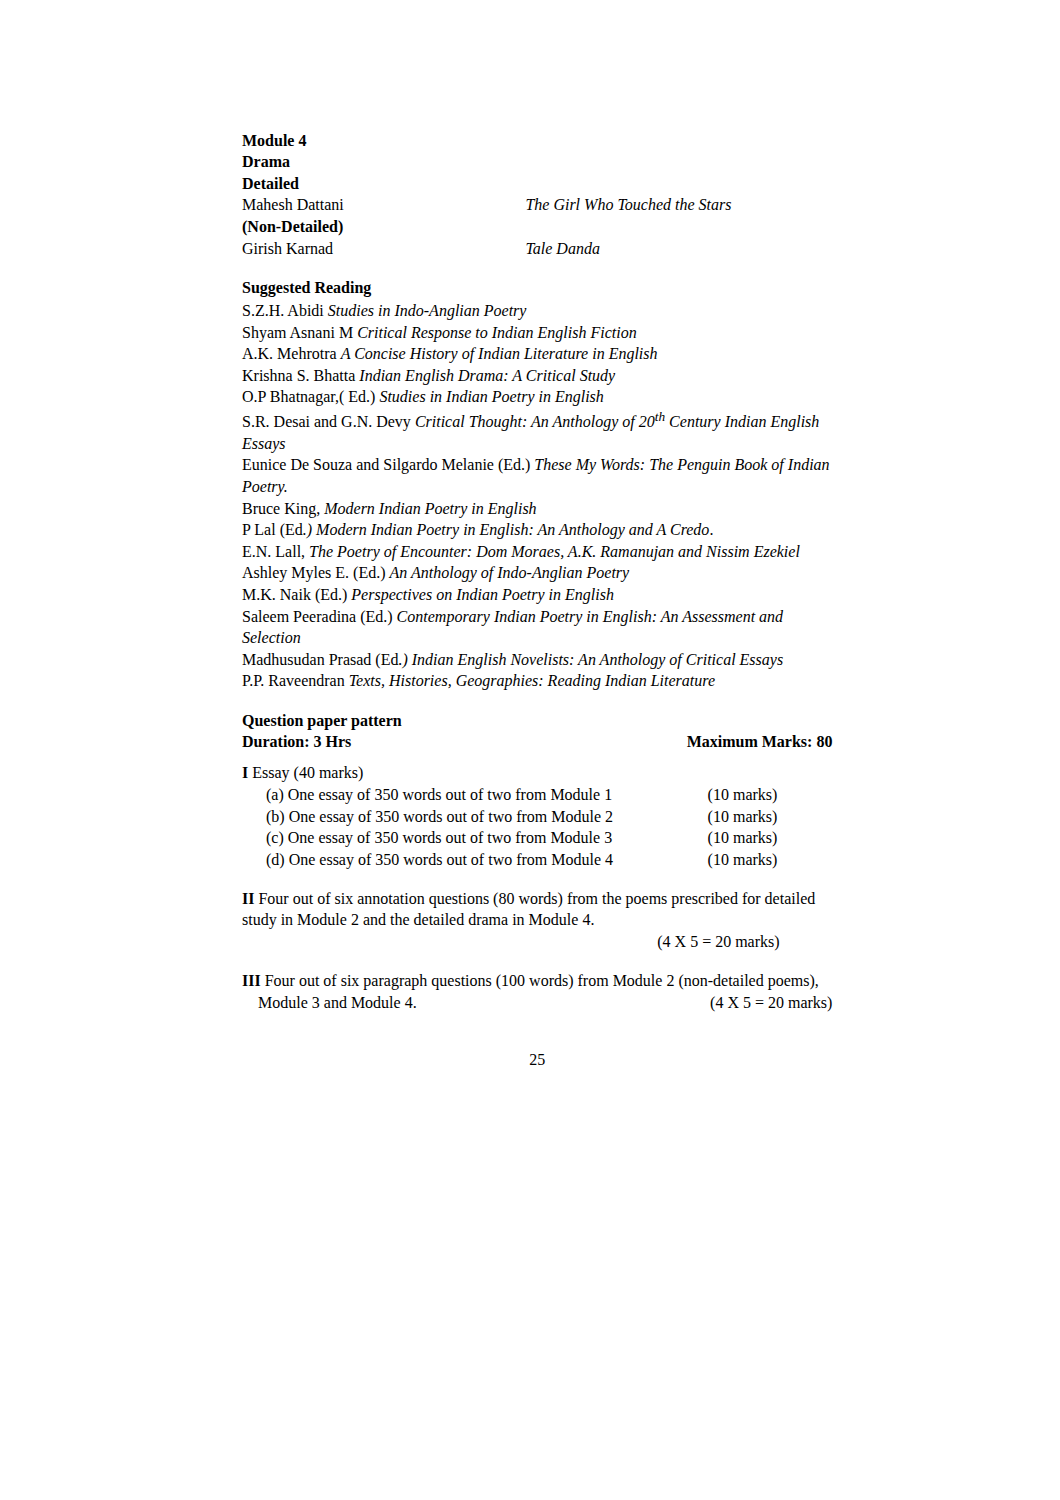Module 4
Drama
Detailed
Mahesh Dattani The Girl Who Touched the Stars
(Non-Detailed)
Girish Karnad Tale Danda
Suggested Reading
S.Z.H. Abidi Studies in Indo-Anglian Poetry
Shyam Asnani M Critical Response to Indian English Fiction
A.K. Mehrotra A Concise History of Indian Literature in English
Krishna S. Bhatta Indian English Drama: A Critical Study
O.P Bhatnagar,( Ed.) Studies in Indian Poetry in English
S.R. Desai and G.N. Devy Critical Thought: An Anthology of 20th Century Indian English Essays
Eunice De Souza and Silgardo Melanie (Ed.) These My Words: The Penguin Book of Indian Poetry.
Bruce King, Modern Indian Poetry in English
P Lal (Ed.) Modern Indian Poetry in English: An Anthology and A Credo.
E.N. Lall, The Poetry of Encounter: Dom Moraes, A.K. Ramanujan and Nissim Ezekiel
Ashley Myles E. (Ed.) An Anthology of Indo-Anglian Poetry
M.K. Naik (Ed.) Perspectives on Indian Poetry in English
Saleem Peeradina (Ed.) Contemporary Indian Poetry in English: An Assessment and Selection
Madhusudan Prasad (Ed.) Indian English Novelists: An Anthology of Critical Essays
P.P. Raveendran Texts, Histories, Geographies: Reading Indian Literature
Question paper pattern
Duration: 3 Hrs Maximum Marks: 80
I Essay (40 marks)
(a) One essay of 350 words out of two from Module 1 (10 marks)
(b) One essay of 350 words out of two from Module 2 (10 marks)
(c) One essay of 350 words out of two from Module 3 (10 marks)
(d) One essay of 350 words out of two from Module 4 (10 marks)
II Four out of six annotation questions (80 words) from the poems prescribed for detailed study in Module 2 and the detailed drama in Module 4.
(4 X 5 = 20 marks)
III Four out of six paragraph questions (100 words) from Module 2 (non-detailed poems),
Module 3 and Module 4. (4 X 5 = 20 marks)
25